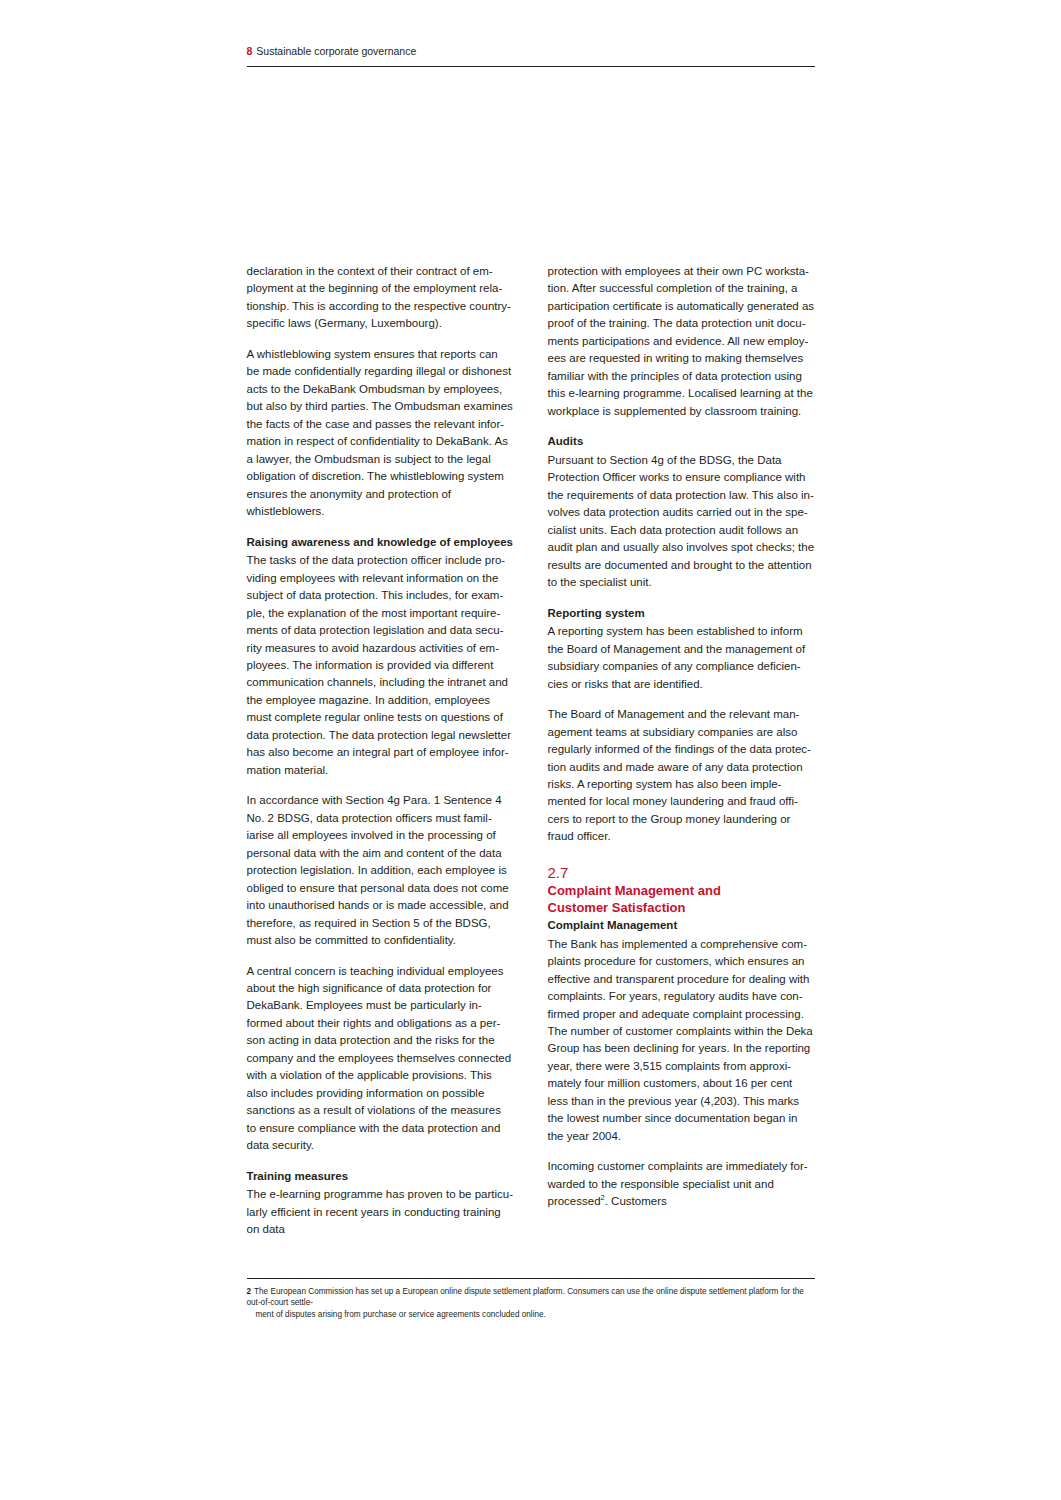8 Sustainable corporate governance
declaration in the context of their contract of employment at the beginning of the employment relationship. This is according to the respective country-specific laws (Germany, Luxembourg).
A whistleblowing system ensures that reports can be made confidentially regarding illegal or dishonest acts to the DekaBank Ombudsman by employees, but also by third parties. The Ombudsman examines the facts of the case and passes the relevant information in respect of confidentiality to DekaBank. As a lawyer, the Ombudsman is subject to the legal obligation of discretion. The whistleblowing system ensures the anonymity and protection of whistleblowers.
Raising awareness and knowledge of employees
The tasks of the data protection officer include providing employees with relevant information on the subject of data protection. This includes, for example, the explanation of the most important requirements of data protection legislation and data security measures to avoid hazardous activities of employees. The information is provided via different communication channels, including the intranet and the employee magazine. In addition, employees must complete regular online tests on questions of data protection. The data protection legal newsletter has also become an integral part of employee information material.
In accordance with Section 4g Para. 1 Sentence 4 No. 2 BDSG, data protection officers must familiarise all employees involved in the processing of personal data with the aim and content of the data protection legislation. In addition, each employee is obliged to ensure that personal data does not come into unauthorised hands or is made accessible, and therefore, as required in Section 5 of the BDSG, must also be committed to confidentiality.
A central concern is teaching individual employees about the high significance of data protection for DekaBank. Employees must be particularly informed about their rights and obligations as a person acting in data protection and the risks for the company and the employees themselves connected with a violation of the applicable provisions. This also includes providing information on possible sanctions as a result of violations of the measures to ensure compliance with the data protection and data security.
Training measures
The e-learning programme has proven to be particularly efficient in recent years in conducting training on data
protection with employees at their own PC workstation. After successful completion of the training, a participation certificate is automatically generated as proof of the training. The data protection unit documents participations and evidence. All new employees are requested in writing to making themselves familiar with the principles of data protection using this e-learning programme. Localised learning at the workplace is supplemented by classroom training.
Audits
Pursuant to Section 4g of the BDSG, the Data Protection Officer works to ensure compliance with the requirements of data protection law. This also involves data protection audits carried out in the specialist units. Each data protection audit follows an audit plan and usually also involves spot checks; the results are documented and brought to the attention to the specialist unit.
Reporting system
A reporting system has been established to inform the Board of Management and the management of subsidiary companies of any compliance deficiencies or risks that are identified.
The Board of Management and the relevant management teams at subsidiary companies are also regularly informed of the findings of the data protection audits and made aware of any data protection risks. A reporting system has also been implemented for local money laundering and fraud officers to report to the Group money laundering or fraud officer.
2.7
Complaint Management and
Customer Satisfaction
Complaint Management
The Bank has implemented a comprehensive complaints procedure for customers, which ensures an effective and transparent procedure for dealing with complaints. For years, regulatory audits have confirmed proper and adequate complaint processing. The number of customer complaints within the Deka Group has been declining for years. In the reporting year, there were 3,515 complaints from approximately four million customers, about 16 per cent less than in the previous year (4,203). This marks the lowest number since documentation began in the year 2004.
Incoming customer complaints are immediately forwarded to the responsible specialist unit and processed2. Customers
2 The European Commission has set up a European online dispute settlement platform. Consumers can use the online dispute settlement platform for the out-of-court settle-ment of disputes arising from purchase or service agreements concluded online.